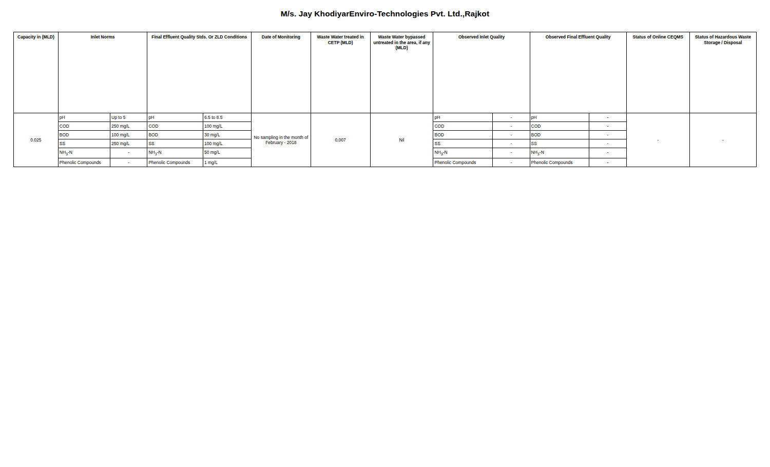M/s. Jay KhodiyarEnviro-Technologies Pvt. Ltd.,Rajkot
| Capacity in (MLD) | Inlet Norms | Final Effluent Quality Stds. Or ZLD Conditions | Date of Monitoring | Waste Water treated in CETP (MLD) | Waste Water bypassed untreated in the area, if any (MLD) | Observed Inlet Quality | Observed Final Effluent Quality | Status of Online CEQMS | Status of Hazardous Waste Storage / Disposal |
| --- | --- | --- | --- | --- | --- | --- | --- | --- | --- |
| 0.025 | pH | Up to 5 | pH | 6.5 to 8.5 | No sampling in the month of February - 2018 | 0.007 | Nil | pH | - | pH | - | - | - |
| COD | 250 mg/L | COD | 100 mg/L | COD | - | COD | - |
| BOD | 100 mg/L | BOD | 30 mg/L | BOD | - | BOD | - |
| SS | 250 mg/L | SS | 100 mg/L | SS | - | SS | - |
| NH 3 -N | - | NH 3 -N | 50 mg/L | NH 3 -N | - | NH 3 -N | - |
| Phenolic Compounds | - | Phenolic Compounds | 1 mg/L | Phenolic Compounds | - | Phenolic Compounds | - |